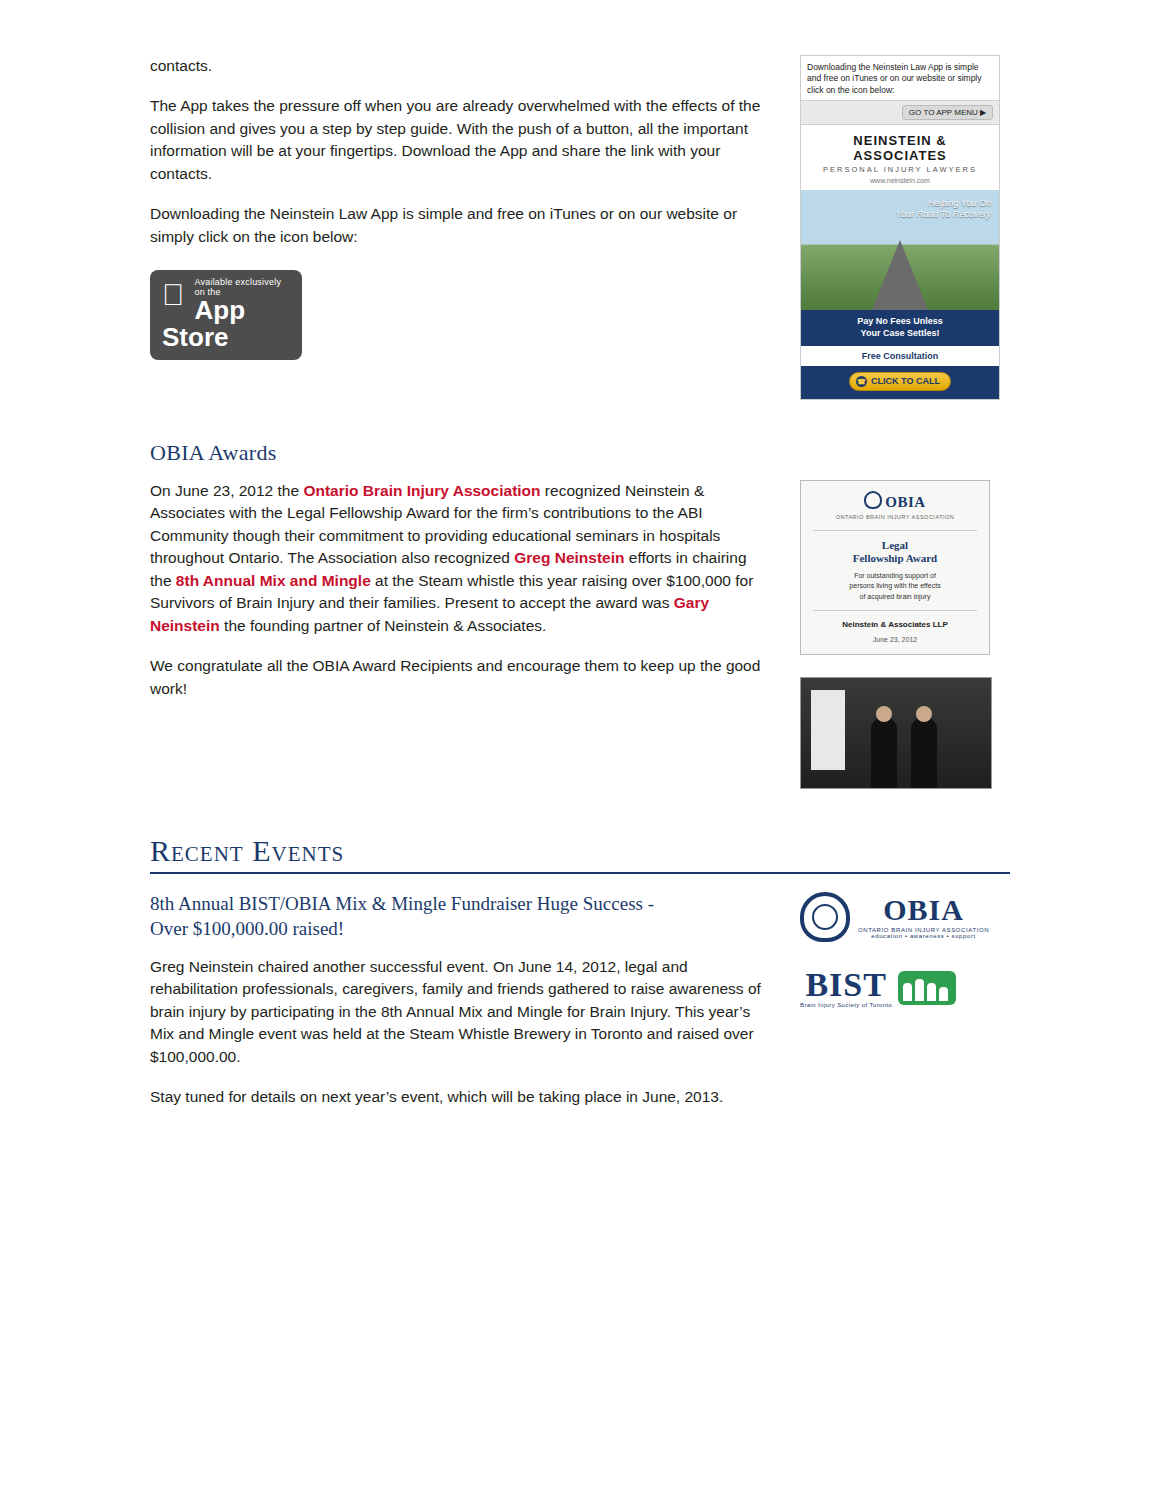contacts.
The App takes the pressure off when you are already overwhelmed with the effects of the collision and gives you a step by step guide. With the push of a button, all the important information will be at your fingertips. Download the App and share the link with your contacts.
Downloading the Neinstein Law App is simple and free on iTunes or on our website or simply click on the icon below:
 Available exclusively on the App Store
Downloading the Neinstein Law App is simple and free on iTunes or on our website or simply click on the icon below:
GO TO APP MENU ▶
NEINSTEIN & ASSOCIATES
PERSONAL INJURY LAWYERS
www.neinstein.com
Helping You On
Your Road To Recovery
Pay No Fees Unless
Your Case Settles!
Free Consultation
☎CLICK TO CALL
OBIA Awards
On June 23, 2012 the Ontario Brain Injury Association recognized Neinstein & Associates with the Legal Fellowship Award for the firm’s contributions to the ABI Community though their commitment to providing educational seminars in hospitals throughout Ontario. The Association also recognized Greg Neinstein efforts in chairing the 8th Annual Mix and Mingle at the Steam whistle this year raising over $100,000 for Survivors of Brain Injury and their families. Present to accept the award was Gary Neinstein the founding partner of Neinstein & Associates.
We congratulate all the OBIA Award Recipients and encourage them to keep up the good work!
OBIA
ONTARIO BRAIN INJURY ASSOCIATION
Legal
Fellowship Award
For outstanding support of
persons living with the effects
of acquired brain injury
Neinstein & Associates LLP
June 23, 2012
Recent Events
8th Annual BIST/OBIA Mix & Mingle Fundraiser Huge Success -
Over $100,000.00 raised!
Greg Neinstein chaired another successful event. On June 14, 2012, legal and rehabilitation professionals, caregivers, family and friends gathered to raise awareness of brain injury by participating in the 8th Annual Mix and Mingle for Brain Injury. This year’s Mix and Mingle event was held at the Steam Whistle Brewery in Toronto and raised over $100,000.00.
Stay tuned for details on next year’s event, which will be taking place in June, 2013.
OBIA
ONTARIO BRAIN INJURY ASSOCIATION
education • awareness • support
BIST
Brain Injury Society of Toronto